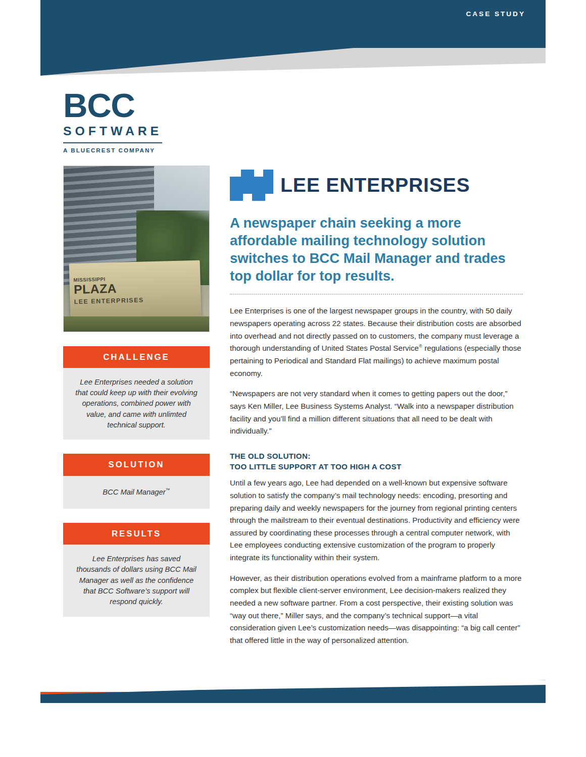CASE STUDY
BCC
SOFTWARE
A BLUECREST COMPANY
MISSISSIPPI
PLAZA
LEE ENTERPRISES
CHALLENGE
Lee Enterprises needed a solution that could keep up with their evolving operations, combined power with value, and came with unlimted technical support.
SOLUTION
BCC Mail Manager™
RESULTS
Lee Enterprises has saved thousands of dollars using BCC Mail Manager as well as the confidence that BCC Software’s support will respond quickly.
LEE ENTERPRISES
A newspaper chain seeking a more affordable mailing technology solution switches to BCC Mail Manager and trades top dollar for top results.
Lee Enterprises is one of the largest newspaper groups in the country, with 50 daily newspapers operating across 22 states. Because their distribution costs are absorbed into overhead and not directly passed on to customers, the company must leverage a thorough understanding of United States Postal Service® regulations (especially those pertaining to Periodical and Standard Flat mailings) to achieve maximum postal economy.
“Newspapers are not very standard when it comes to getting papers out the door,” says Ken Miller, Lee Business Systems Analyst. “Walk into a newspaper distribution facility and you’ll find a million different situations that all need to be dealt with individually.”
The old solution:
Too little support at too high a cost
Until a few years ago, Lee had depended on a well-known but expensive software solution to satisfy the company’s mail technology needs: encoding, presorting and preparing daily and weekly newspapers for the journey from regional printing centers through the mailstream to their eventual destinations. Productivity and efficiency were assured by coordinating these processes through a central computer network, with Lee employees conducting extensive customization of the program to properly integrate its functionality within their system.
However, as their distribution operations evolved from a mainframe platform to a more complex but flexible client-server environment, Lee decision-makers realized they needed a new software partner. From a cost perspective, their existing solution was “way out there,” Miller says, and the company’s technical support—a vital consideration given Lee’s customization needs—was disappointing: “a big call center” that offered little in the way of personalized attention.